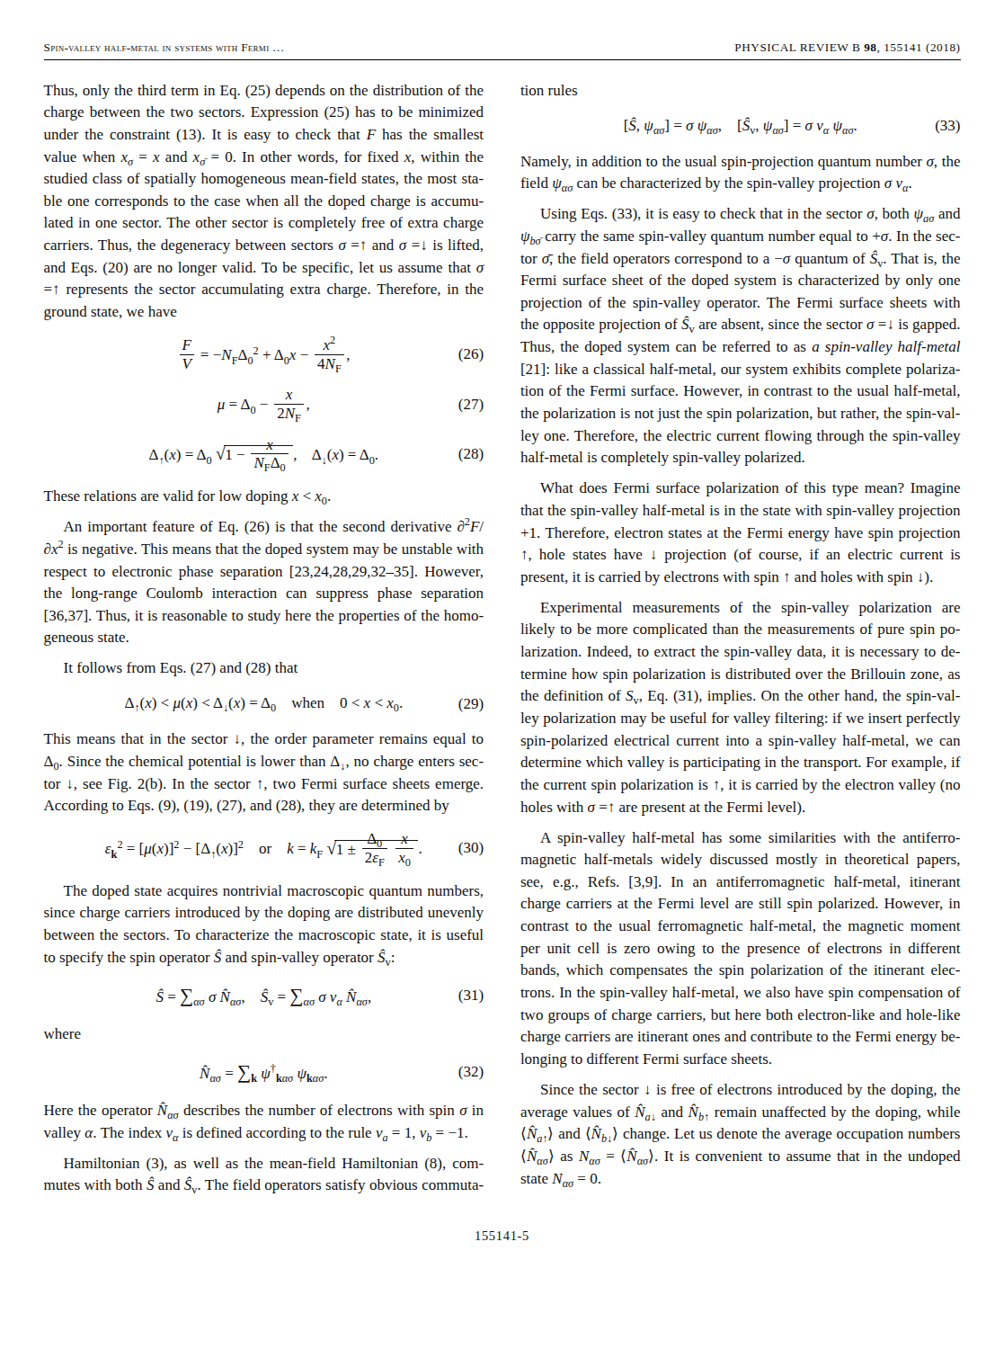Spin-valley half-metal in systems with Fermi … Physical Review B 98, 155141 (2018)
Thus, only the third term in Eq. (25) depends on the distribution of the charge between the two sectors. Expression (25) has to be minimized under the constraint (13). It is easy to check that F has the smallest value when xσ = x and xσ̄ = 0. In other words, for fixed x, within the studied class of spatially homogeneous mean-field states, the most stable one corresponds to the case when all the doped charge is accumulated in one sector. The other sector is completely free of extra charge carriers. Thus, the degeneracy between sectors σ =↑ and σ =↓ is lifted, and Eqs. (20) are no longer valid. To be specific, let us assume that σ =↑ represents the sector accumulating extra charge. Therefore, in the ground state, we have
FV = −NFΔ02 + Δ0x − x24NF, (26)
μ = Δ0 − x 2NF, (27)
Δ↑(x) = Δ0 √1 − xNFΔ0, Δ↓(x) = Δ0. (28)
These relations are valid for low doping x < x0.
An important feature of Eq. (26) is that the second derivative ∂2F/∂x2 is negative. This means that the doped system may be unstable with respect to electronic phase separation [23,24,28,29,32–35]. However, the long-range Coulomb interaction can suppress phase separation [36,37]. Thus, it is reasonable to study here the properties of the homogeneous state.
It follows from Eqs. (27) and (28) that
Δ↑(x) < μ(x) < Δ↓(x) = Δ0 when 0 < x < x0. (29)
This means that in the sector ↓, the order parameter remains equal to Δ0. Since the chemical potential is lower than Δ↓, no charge enters sector ↓, see Fig. 2(b). In the sector ↑, two Fermi surface sheets emerge. According to Eqs. (9), (19), (27), and (28), they are determined by
εk2 = [μ(x)]2 − [Δ↑(x)]2 or k = kF √1 ± Δ02εF xx0. (30)
The doped state acquires nontrivial macroscopic quantum numbers, since charge carriers introduced by the doping are distributed unevenly between the sectors. To characterize the macroscopic state, it is useful to specify the spin operator Ŝ and spin-valley operator Ŝv:
Ŝ = ∑ασ σ N̂ασ, Ŝv = ∑ασ σ να N̂ασ, (31)
where
N̂ασ = ∑k ψ†kασ ψkασ. (32)
Here the operator N̂ασ describes the number of electrons with spin σ in valley α. The index να is defined according to the rule νa = 1, νb = −1.
Hamiltonian (3), as well as the mean-field Hamiltonian (8), commutes with both Ŝ and Ŝv. The field operators satisfy obvious commutation rules
[Ŝ, ψασ] = σ ψασ, [Ŝv, ψασ] = σ να ψασ. (33)
Namely, in addition to the usual spin-projection quantum number σ, the field ψασ can be characterized by the spin-valley projection σ να.
Using Eqs. (33), it is easy to check that in the sector σ, both ψaσ and ψbσ̄ carry the same spin-valley quantum number equal to +σ. In the sector σ̄, the field operators correspond to a −σ quantum of Ŝv. That is, the Fermi surface sheet of the doped system is characterized by only one projection of the spin-valley operator. The Fermi surface sheets with the opposite projection of Ŝv are absent, since the sector σ =↓ is gapped. Thus, the doped system can be referred to as a spin-valley half-metal [21]: like a classical half-metal, our system exhibits complete polarization of the Fermi surface. However, in contrast to the usual half-metal, the polarization is not just the spin polarization, but rather, the spin-valley one. Therefore, the electric current flowing through the spin-valley half-metal is completely spin-valley polarized.
What does Fermi surface polarization of this type mean? Imagine that the spin-valley half-metal is in the state with spin-valley projection +1. Therefore, electron states at the Fermi energy have spin projection ↑, hole states have ↓ projection (of course, if an electric current is present, it is carried by electrons with spin ↑ and holes with spin ↓).
Experimental measurements of the spin-valley polarization are likely to be more complicated than the measurements of pure spin polarization. Indeed, to extract the spin-valley data, it is necessary to determine how spin polarization is distributed over the Brillouin zone, as the definition of Sv, Eq. (31), implies. On the other hand, the spin-valley polarization may be useful for valley filtering: if we insert perfectly spin-polarized electrical current into a spin-valley half-metal, we can determine which valley is participating in the transport. For example, if the current spin polarization is ↑, it is carried by the electron valley (no holes with σ =↑ are present at the Fermi level).
A spin-valley half-metal has some similarities with the antiferromagnetic half-metals widely discussed mostly in theoretical papers, see, e.g., Refs. [3,9]. In an antiferromagnetic half-metal, itinerant charge carriers at the Fermi level are still spin polarized. However, in contrast to the usual ferromagnetic half-metal, the magnetic moment per unit cell is zero owing to the presence of electrons in different bands, which compensates the spin polarization of the itinerant electrons. In the spin-valley half-metal, we also have spin compensation of two groups of charge carriers, but here both electron-like and hole-like charge carriers are itinerant ones and contribute to the Fermi energy belonging to different Fermi surface sheets.
Since the sector ↓ is free of electrons introduced by the doping, the average values of N̂a↓ and N̂b↑ remain unaffected by the doping, while ⟨N̂a↑⟩ and ⟨N̂b↓⟩ change. Let us denote the average occupation numbers ⟨N̂ασ⟩ as Nασ = ⟨N̂ασ⟩. It is convenient to assume that in the undoped state Nασ = 0.
155141-5